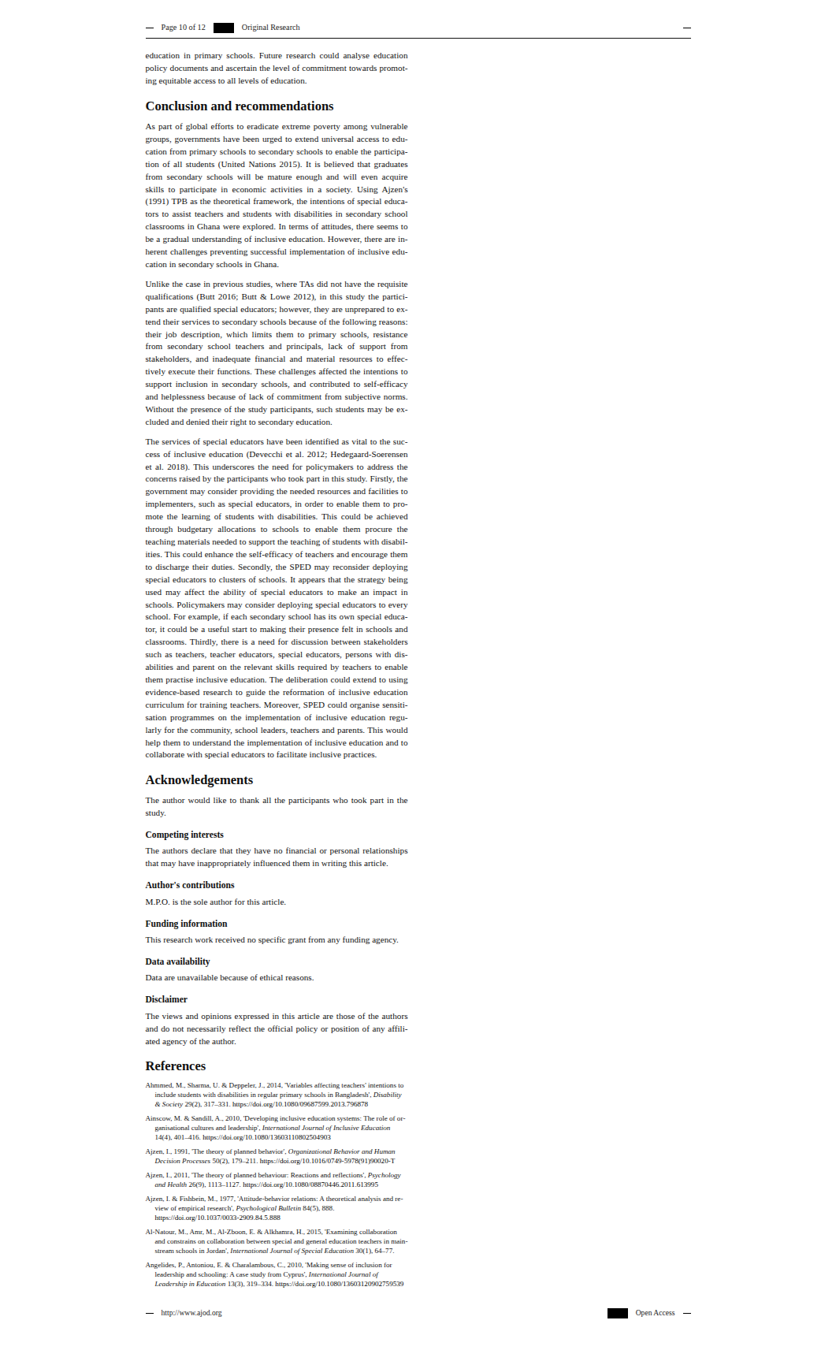Page 10 of 12 Original Research
education in primary schools. Future research could analyse education policy documents and ascertain the level of commitment towards promoting equitable access to all levels of education.
Conclusion and recommendations
As part of global efforts to eradicate extreme poverty among vulnerable groups, governments have been urged to extend universal access to education from primary schools to secondary schools to enable the participation of all students (United Nations 2015). It is believed that graduates from secondary schools will be mature enough and will even acquire skills to participate in economic activities in a society. Using Ajzen's (1991) TPB as the theoretical framework, the intentions of special educators to assist teachers and students with disabilities in secondary school classrooms in Ghana were explored. In terms of attitudes, there seems to be a gradual understanding of inclusive education. However, there are inherent challenges preventing successful implementation of inclusive education in secondary schools in Ghana.
Unlike the case in previous studies, where TAs did not have the requisite qualifications (Butt 2016; Butt & Lowe 2012), in this study the participants are qualified special educators; however, they are unprepared to extend their services to secondary schools because of the following reasons: their job description, which limits them to primary schools, resistance from secondary school teachers and principals, lack of support from stakeholders, and inadequate financial and material resources to effectively execute their functions. These challenges affected the intentions to support inclusion in secondary schools, and contributed to self-efficacy and helplessness because of lack of commitment from subjective norms. Without the presence of the study participants, such students may be excluded and denied their right to secondary education.
The services of special educators have been identified as vital to the success of inclusive education (Devecchi et al. 2012; Hedegaard-Soerensen et al. 2018). This underscores the need for policymakers to address the concerns raised by the participants who took part in this study. Firstly, the government may consider providing the needed resources and facilities to implementers, such as special educators, in order to enable them to promote the learning of students with disabilities. This could be achieved through budgetary allocations to schools to enable them procure the teaching materials needed to support the teaching of students with disabilities. This could enhance the self-efficacy of teachers and encourage them to discharge their duties. Secondly, the SPED may reconsider deploying special educators to clusters of schools. It appears that the strategy being used may affect the ability of special educators to make an impact in schools. Policymakers may consider deploying special educators to every school. For example, if each secondary school has its own special educator, it could be a useful start to making their presence felt in schools and classrooms. Thirdly, there is a need for discussion between stakeholders such as teachers, teacher educators, special educators, persons with disabilities and parent on the relevant skills required by teachers to enable them practise inclusive education. The deliberation could extend to using evidence-based research to guide the reformation of inclusive education curriculum for training teachers. Moreover, SPED could organise sensitisation programmes on the implementation of inclusive education regularly for the community, school leaders, teachers and parents. This would help them to understand the implementation of inclusive education and to collaborate with special educators to facilitate inclusive practices.
Acknowledgements
The author would like to thank all the participants who took part in the study.
Competing interests
The authors declare that they have no financial or personal relationships that may have inappropriately influenced them in writing this article.
Author's contributions
M.P.O. is the sole author for this article.
Funding information
This research work received no specific grant from any funding agency.
Data availability
Data are unavailable because of ethical reasons.
Disclaimer
The views and opinions expressed in this article are those of the authors and do not necessarily reflect the official policy or position of any affiliated agency of the author.
References
Ahmmed, M., Sharma, U. & Deppeler, J., 2014, 'Variables affecting teachers' intentions to include students with disabilities in regular primary schools in Bangladesh', Disability & Society 29(2), 317–331. https://doi.org/10.1080/09687599.2013.796878
Ainscow, M. & Sandill, A., 2010, 'Developing inclusive education systems: The role of organisational cultures and leadership', International Journal of Inclusive Education 14(4), 401–416. https://doi.org/10.1080/13603110802504903
Ajzen, I., 1991, 'The theory of planned behavior', Organizational Behavior and Human Decision Processes 50(2), 179–211. https://doi.org/10.1016/0749-5978(91)90020-T
Ajzen, I., 2011, 'The theory of planned behaviour: Reactions and reflections', Psychology and Health 26(9), 1113–1127. https://doi.org/10.1080/08870446.2011.613995
Ajzen, I. & Fishbein, M., 1977, 'Attitude-behavior relations: A theoretical analysis and review of empirical research', Psychological Bulletin 84(5), 888. https://doi.org/10.1037/0033-2909.84.5.888
Al-Natour, M., Amr, M., Al-Zboon, E. & Alkhamra, H., 2015, 'Examining collaboration and constrains on collaboration between special and general education teachers in mainstream schools in Jordan', International Journal of Special Education 30(1), 64–77.
Angelides, P., Antoniou, E. & Charalambous, C., 2010, 'Making sense of inclusion for leadership and schooling: A case study from Cyprus', International Journal of Leadership in Education 13(3), 319–334. https://doi.org/10.1080/13603120902759539
http://www.ajod.org Open Access